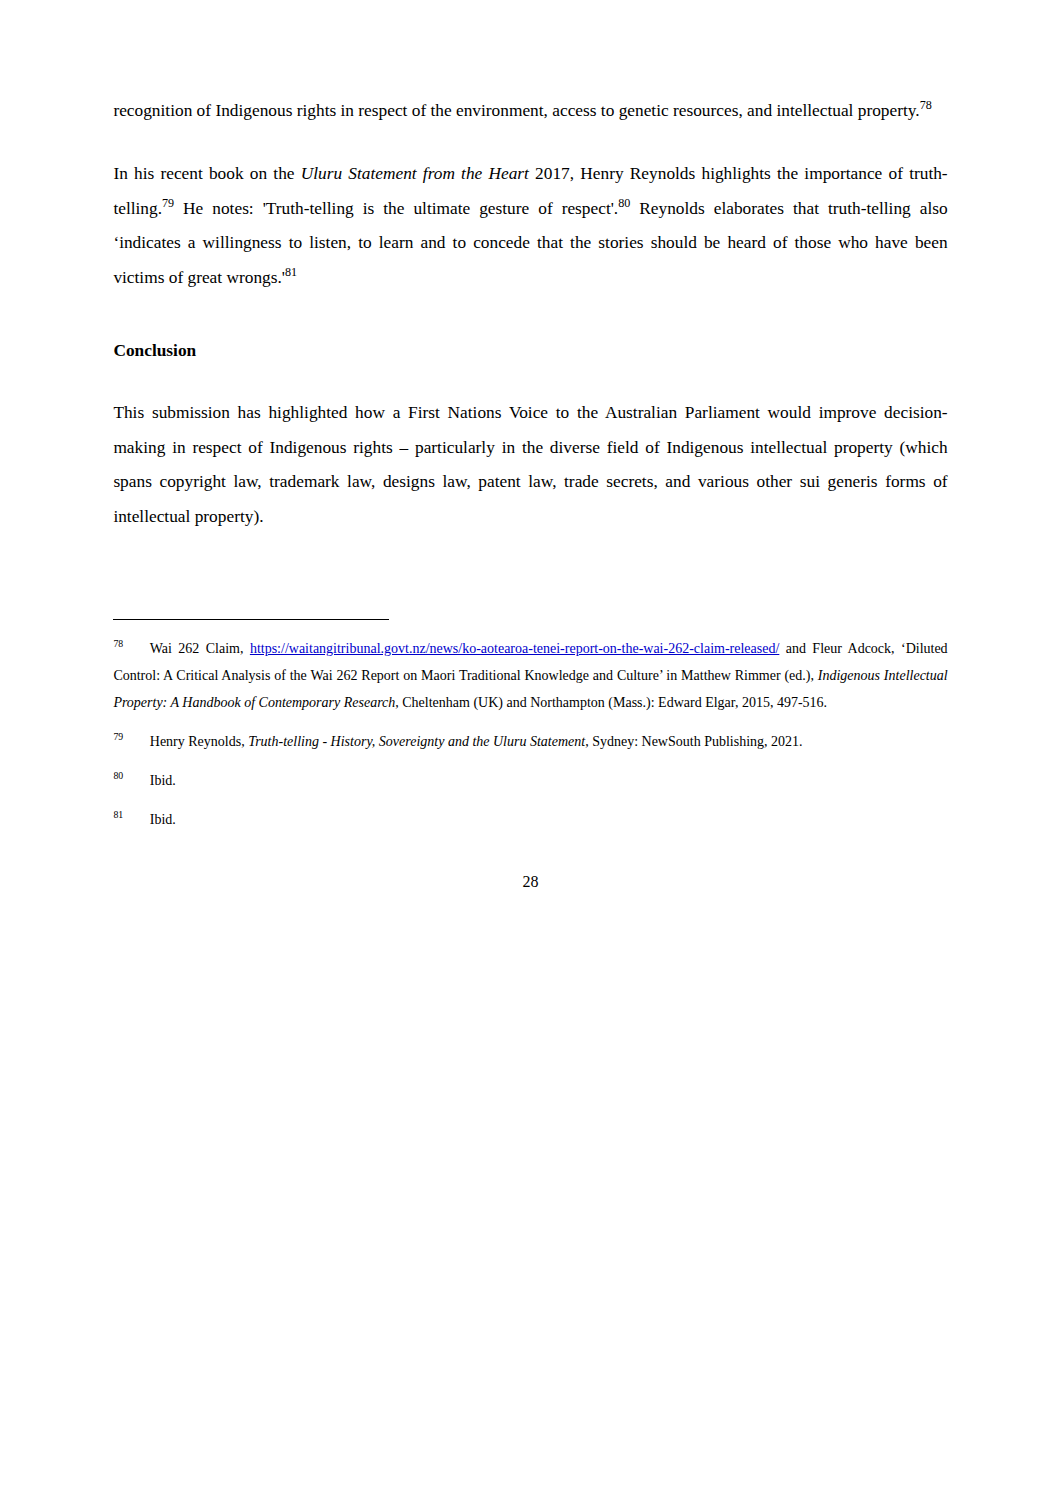recognition of Indigenous rights in respect of the environment, access to genetic resources, and intellectual property.78
In his recent book on the Uluru Statement from the Heart 2017, Henry Reynolds highlights the importance of truth-telling.79 He notes: 'Truth-telling is the ultimate gesture of respect'.80 Reynolds elaborates that truth-telling also ‘indicates a willingness to listen, to learn and to concede that the stories should be heard of those who have been victims of great wrongs.'81
Conclusion
This submission has highlighted how a First Nations Voice to the Australian Parliament would improve decision-making in respect of Indigenous rights – particularly in the diverse field of Indigenous intellectual property (which spans copyright law, trademark law, designs law, patent law, trade secrets, and various other sui generis forms of intellectual property).
78 Wai 262 Claim, https://waitangitribunal.govt.nz/news/ko-aotearoa-tenei-report-on-the-wai-262-claim-released/ and Fleur Adcock, ‘Diluted Control: A Critical Analysis of the Wai 262 Report on Maori Traditional Knowledge and Culture’ in Matthew Rimmer (ed.), Indigenous Intellectual Property: A Handbook of Contemporary Research, Cheltenham (UK) and Northampton (Mass.): Edward Elgar, 2015, 497-516.
79 Henry Reynolds, Truth-telling - History, Sovereignty and the Uluru Statement, Sydney: NewSouth Publishing, 2021.
80 Ibid.
81 Ibid.
28